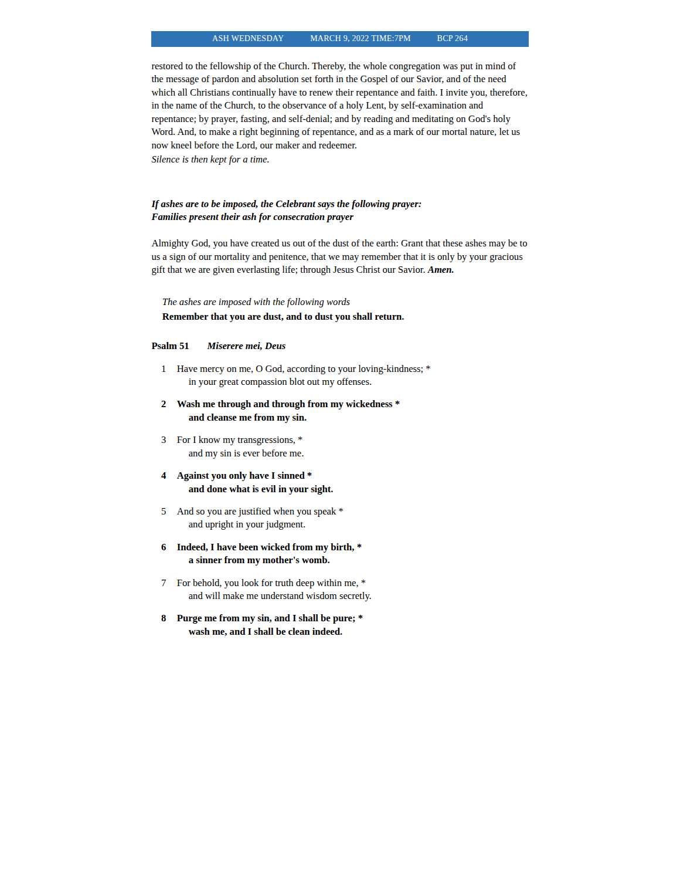ASH WEDNESDAY MARCH 9, 2022 TIME:7PM BCP 264
restored to the fellowship of the Church. Thereby, the whole congregation was put in mind of the message of pardon and absolution set forth in the Gospel of our Savior, and of the need which all Christians continually have to renew their repentance and faith. I invite you, therefore, in the name of the Church, to the observance of a holy Lent, by self-examination and repentance; by prayer, fasting, and self-denial; and by reading and meditating on God's holy Word. And, to make a right beginning of repentance, and as a mark of our mortal nature, let us now kneel before the Lord, our maker and redeemer.
Silence is then kept for a time.
If ashes are to be imposed, the Celebrant says the following prayer:
Families present their ash for consecration prayer
Almighty God, you have created us out of the dust of the earth: Grant that these ashes may be to us a sign of our mortality and penitence, that we may remember that it is only by your gracious gift that we are given everlasting life; through Jesus Christ our Savior. Amen.
The ashes are imposed with the following words
Remember that you are dust, and to dust you shall return.
Psalm 51 Miserere mei, Deus
1 Have mercy on me, O God, according to your loving-kindness; * in your great compassion blot out my offenses.
2 Wash me through and through from my wickedness * and cleanse me from my sin.
3 For I know my transgressions, * and my sin is ever before me.
4 Against you only have I sinned * and done what is evil in your sight.
5 And so you are justified when you speak * and upright in your judgment.
6 Indeed, I have been wicked from my birth, * a sinner from my mother's womb.
7 For behold, you look for truth deep within me, * and will make me understand wisdom secretly.
8 Purge me from my sin, and I shall be pure; * wash me, and I shall be clean indeed.